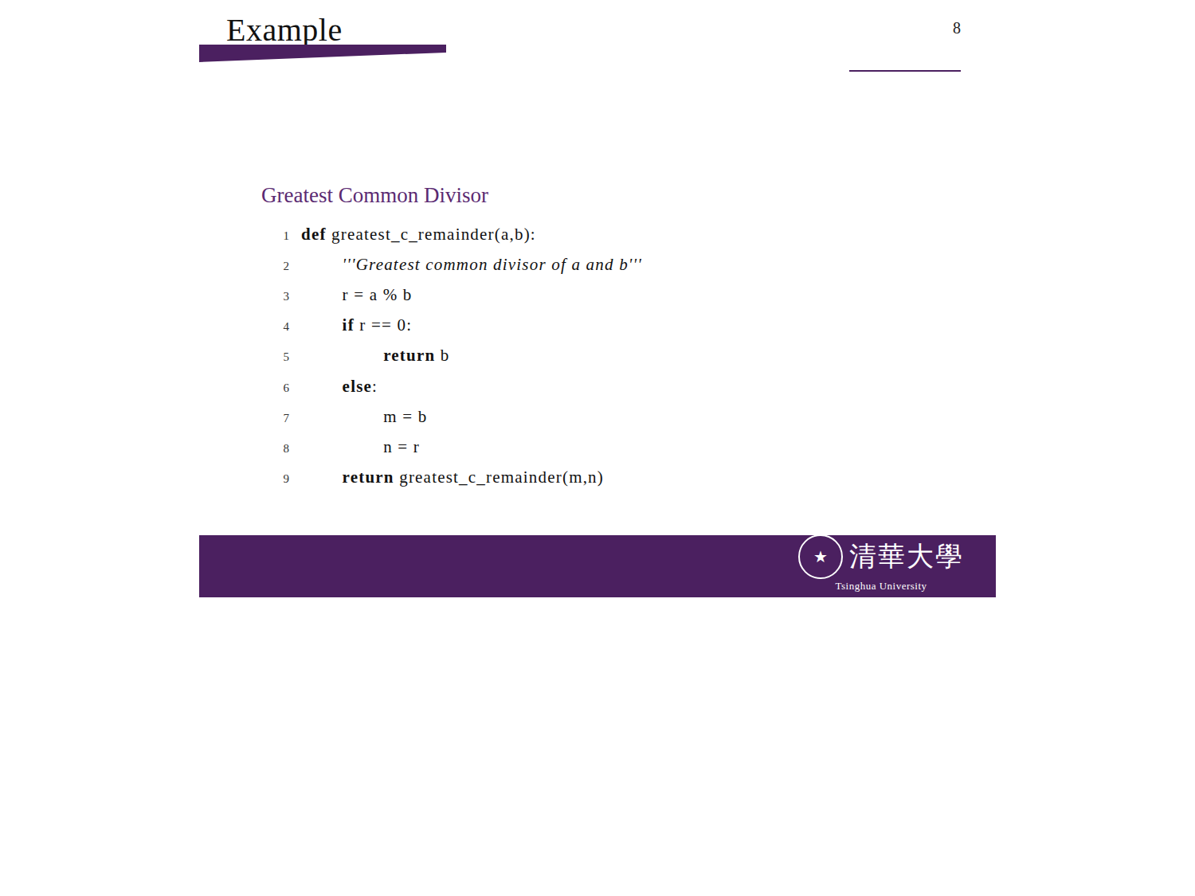Example
8
Greatest Common Divisor
| 1 | def greatest_c_remainder(a,b): |
| 2 | '''Greatest common divisor of a and b''' |
| 3 | r = a % b |
| 4 | if r == 0: |
| 5 | return b |
| 6 | else : |
| 7 | m = b |
| 8 | n = r |
| 9 | return greatest_c_remainder(m,n) |
清華大學
Tsinghua University